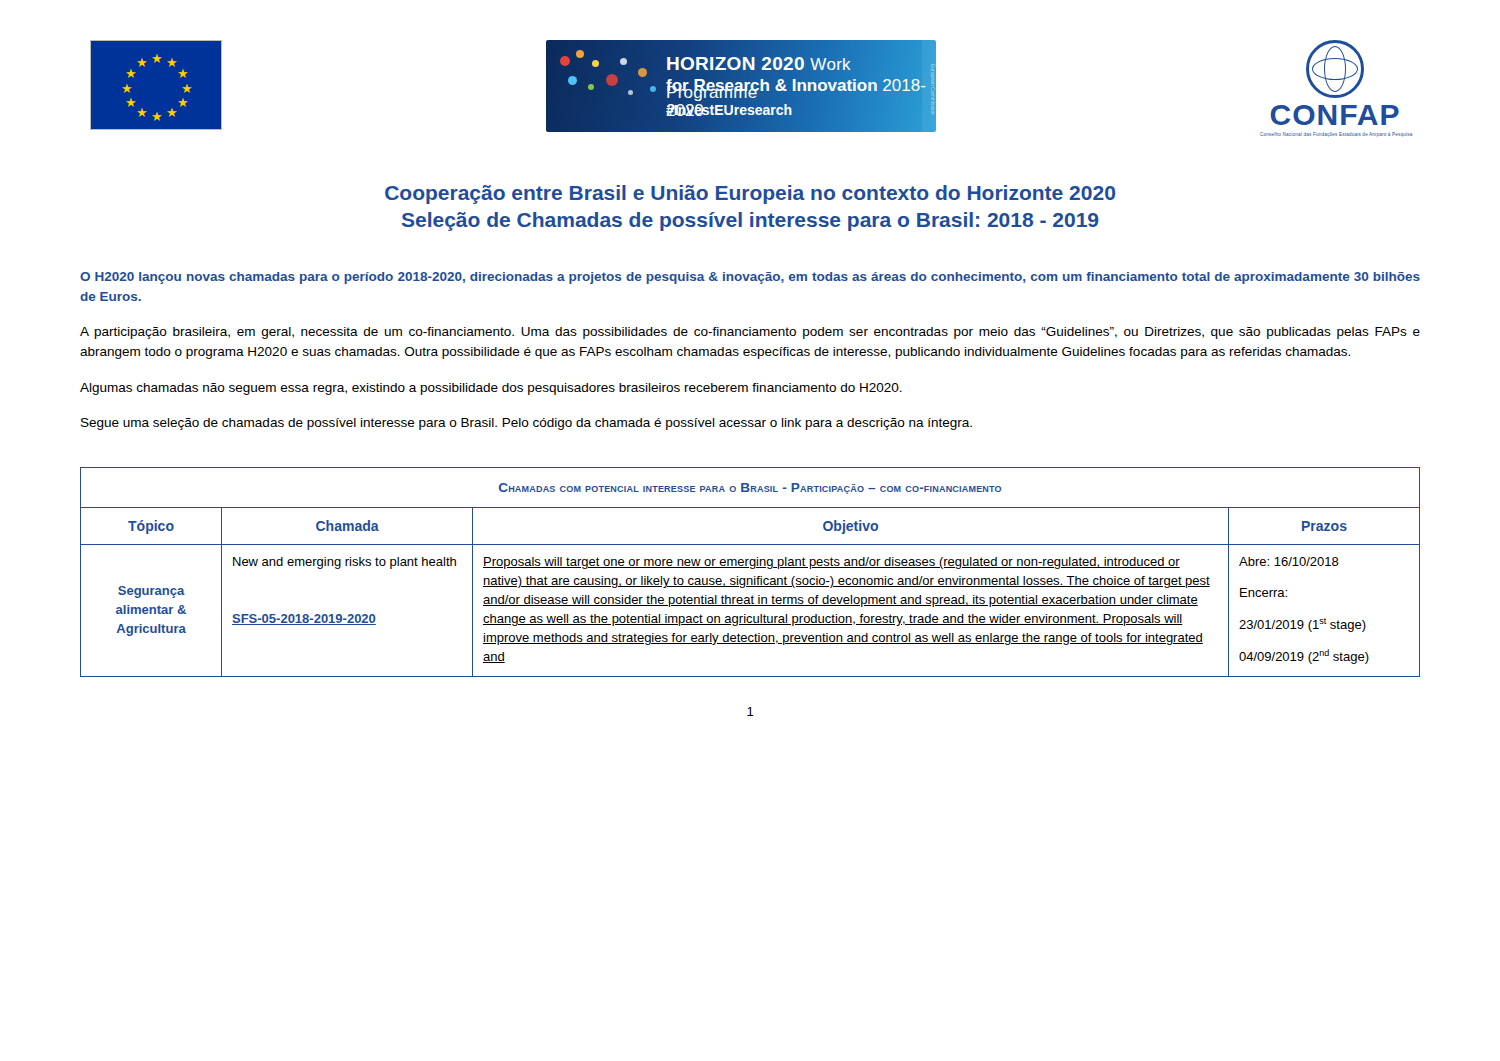★ ★ ★ ★ ★ ★ ★ ★ ★ ★ ★ ★
HORIZON 2020 Work Programme
for Research & Innovation 2018-2020
#InvestEUresearch
European Commission
CONFAP
Conselho Nacional das Fundações Estaduais de Amparo à Pesquisa
Cooperação entre Brasil e União Europeia no contexto do Horizonte 2020 Seleção de Chamadas de possível interesse para o Brasil: 2018 - 2019
O H2020 lançou novas chamadas para o período 2018-2020, direcionadas a projetos de pesquisa & inovação, em todas as áreas do conhecimento, com um financiamento total de aproximadamente 30 bilhões de Euros.
A participação brasileira, em geral, necessita de um co-financiamento. Uma das possibilidades de co-financiamento podem ser encontradas por meio das “Guidelines”, ou Diretrizes, que são publicadas pelas FAPs e abrangem todo o programa H2020 e suas chamadas. Outra possibilidade é que as FAPs escolham chamadas específicas de interesse, publicando individualmente Guidelines focadas para as referidas chamadas.
Algumas chamadas não seguem essa regra, existindo a possibilidade dos pesquisadores brasileiros receberem financiamento do H2020.
Segue uma seleção de chamadas de possível interesse para o Brasil. Pelo código da chamada é possível acessar o link para a descrição na íntegra.
| Chamadas com potencial interesse para o Brasil - Participação – com co-financiamento |
| --- |
| Tópico | Chamada | Objetivo | Prazos |
| Segurança alimentar & Agricultura | New and emerging risks to plant health SFS-05-2018-2019-2020 | Proposals will target one or more new or emerging plant pests and/or diseases (regulated or non-regulated, introduced or native) that are causing, or likely to cause, significant (socio-) economic and/or environmental losses. The choice of target pest and/or disease will consider the potential threat in terms of development and spread, its potential exacerbation under climate change as well as the potential impact on agricultural production, forestry, trade and the wider environment. Proposals will improve methods and strategies for early detection, prevention and control as well as enlarge the range of tools for integrated and | Abre: 16/10/2018 Encerra: 23/01/2019 (1 st stage) 04/09/2019 (2 nd stage) |
1